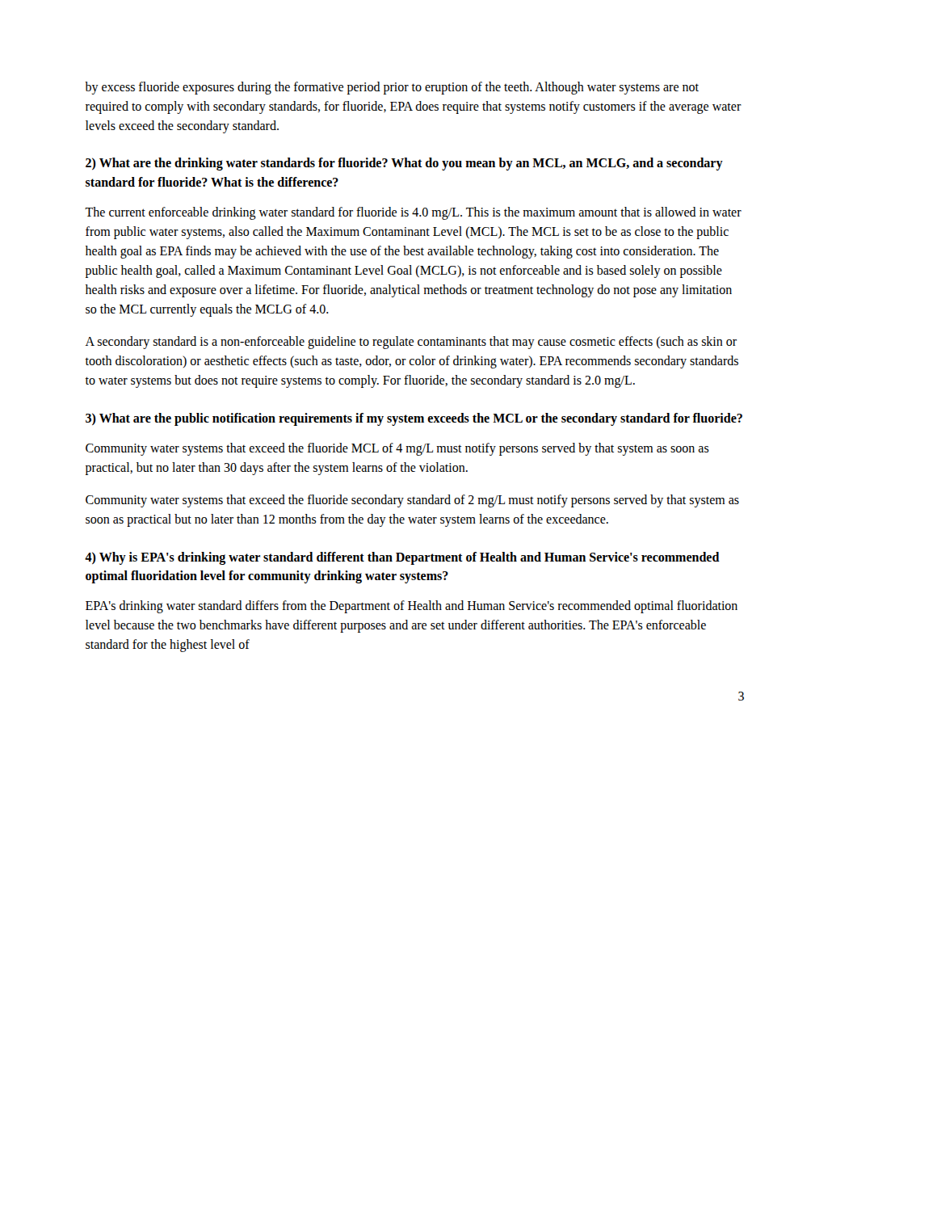by excess fluoride exposures during the formative period prior to eruption of the teeth. Although water systems are not required to comply with secondary standards, for fluoride, EPA does require that systems notify customers if the average water levels exceed the secondary standard.
2) What are the drinking water standards for fluoride? What do you mean by an MCL, an MCLG, and a secondary standard for fluoride? What is the difference?
The current enforceable drinking water standard for fluoride is 4.0 mg/L. This is the maximum amount that is allowed in water from public water systems, also called the Maximum Contaminant Level (MCL). The MCL is set to be as close to the public health goal as EPA finds may be achieved with the use of the best available technology, taking cost into consideration. The public health goal, called a Maximum Contaminant Level Goal (MCLG), is not enforceable and is based solely on possible health risks and exposure over a lifetime. For fluoride, analytical methods or treatment technology do not pose any limitation so the MCL currently equals the MCLG of 4.0.
A secondary standard is a non-enforceable guideline to regulate contaminants that may cause cosmetic effects (such as skin or tooth discoloration) or aesthetic effects (such as taste, odor, or color of drinking water). EPA recommends secondary standards to water systems but does not require systems to comply. For fluoride, the secondary standard is 2.0 mg/L.
3) What are the public notification requirements if my system exceeds the MCL or the secondary standard for fluoride?
Community water systems that exceed the fluoride MCL of 4 mg/L must notify persons served by that system as soon as practical, but no later than 30 days after the system learns of the violation.
Community water systems that exceed the fluoride secondary standard of 2 mg/L must notify persons served by that system as soon as practical but no later than 12 months from the day the water system learns of the exceedance.
4) Why is EPA's drinking water standard different than Department of Health and Human Service's recommended optimal fluoridation level for community drinking water systems?
EPA's drinking water standard differs from the Department of Health and Human Service's recommended optimal fluoridation level because the two benchmarks have different purposes and are set under different authorities. The EPA's enforceable standard for the highest level of
3